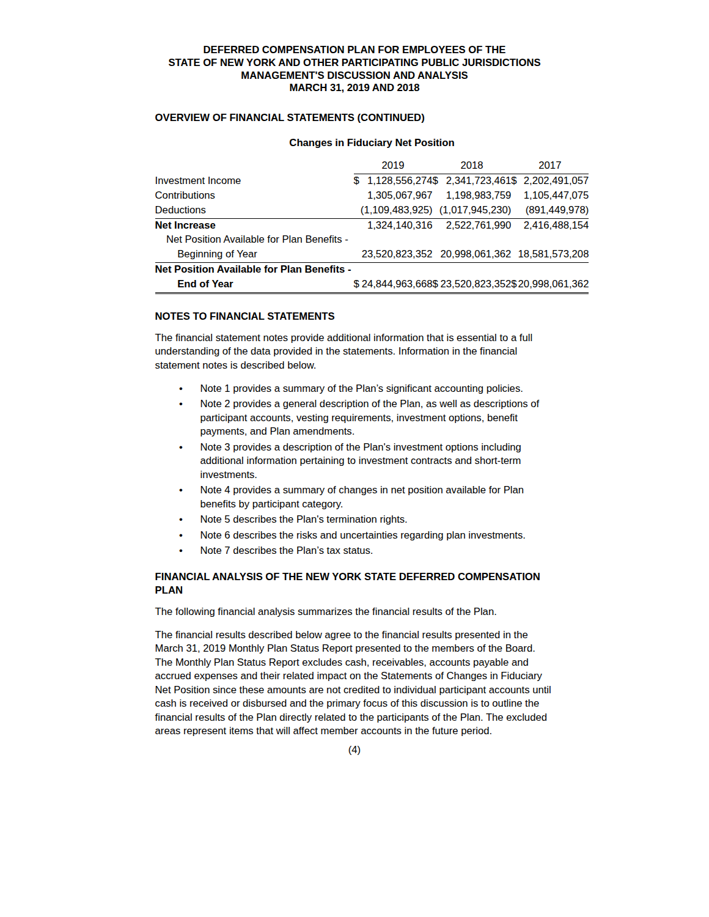DEFERRED COMPENSATION PLAN FOR EMPLOYEES OF THE
STATE OF NEW YORK AND OTHER PARTICIPATING PUBLIC JURISDICTIONS
MANAGEMENT'S DISCUSSION AND ANALYSIS
MARCH 31, 2019 AND 2018
OVERVIEW OF FINANCIAL STATEMENTS (CONTINUED)
Changes in Fiduciary Net Position
| | 2019 | 2018 | 2017 |
| --- | --- | --- | --- |
| Investment Income | $ | 1,128,556,274 | $ | 2,341,723,461 | $ | 2,202,491,057 |
| Contributions | | 1,305,067,967 | | 1,198,983,759 | | 1,105,447,075 |
| Deductions | | (1,109,483,925) | | (1,017,945,230) | | (891,449,978) |
| Net Increase | | 1,324,140,316 | | 2,522,761,990 | | 2,416,488,154 |
| Net Position Available for Plan Benefits - | | | | | | |
| Beginning of Year | | 23,520,823,352 | | 20,998,061,362 | | 18,581,573,208 |
| Net Position Available for Plan Benefits - | | | | | | |
| End of Year | $ | 24,844,963,668 | $ | 23,520,823,352 | $ | 20,998,061,362 |
NOTES TO FINANCIAL STATEMENTS
The financial statement notes provide additional information that is essential to a full understanding of the data provided in the statements. Information in the financial statement notes is described below.
Note 1 provides a summary of the Plan’s significant accounting policies.
Note 2 provides a general description of the Plan, as well as descriptions of participant accounts, vesting requirements, investment options, benefit payments, and Plan amendments.
Note 3 provides a description of the Plan's investment options including additional information pertaining to investment contracts and short-term investments.
Note 4 provides a summary of changes in net position available for Plan benefits by participant category.
Note 5 describes the Plan's termination rights.
Note 6 describes the risks and uncertainties regarding plan investments.
Note 7 describes the Plan’s tax status.
FINANCIAL ANALYSIS OF THE NEW YORK STATE DEFERRED COMPENSATION PLAN
The following financial analysis summarizes the financial results of the Plan.
The financial results described below agree to the financial results presented in the March 31, 2019 Monthly Plan Status Report presented to the members of the Board. The Monthly Plan Status Report excludes cash, receivables, accounts payable and accrued expenses and their related impact on the Statements of Changes in Fiduciary Net Position since these amounts are not credited to individual participant accounts until cash is received or disbursed and the primary focus of this discussion is to outline the financial results of the Plan directly related to the participants of the Plan. The excluded areas represent items that will affect member accounts in the future period.
(4)